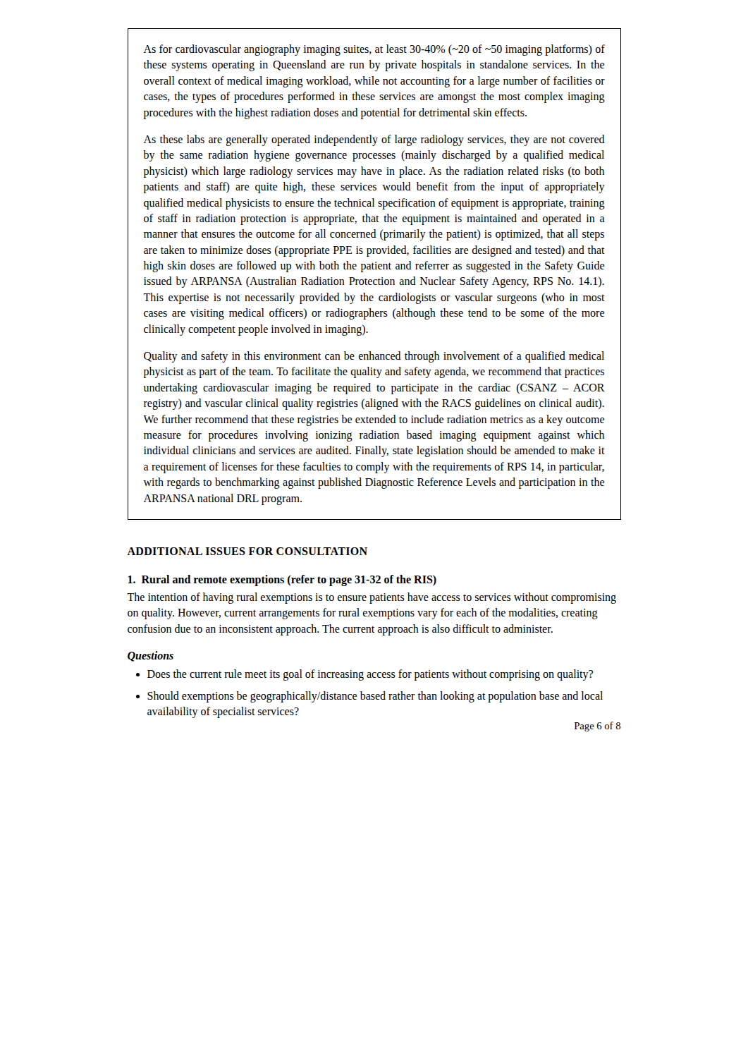As for cardiovascular angiography imaging suites, at least 30-40% (~20 of ~50 imaging platforms) of these systems operating in Queensland are run by private hospitals in standalone services. In the overall context of medical imaging workload, while not accounting for a large number of facilities or cases, the types of procedures performed in these services are amongst the most complex imaging procedures with the highest radiation doses and potential for detrimental skin effects.
As these labs are generally operated independently of large radiology services, they are not covered by the same radiation hygiene governance processes (mainly discharged by a qualified medical physicist) which large radiology services may have in place. As the radiation related risks (to both patients and staff) are quite high, these services would benefit from the input of appropriately qualified medical physicists to ensure the technical specification of equipment is appropriate, training of staff in radiation protection is appropriate, that the equipment is maintained and operated in a manner that ensures the outcome for all concerned (primarily the patient) is optimized, that all steps are taken to minimize doses (appropriate PPE is provided, facilities are designed and tested) and that high skin doses are followed up with both the patient and referrer as suggested in the Safety Guide issued by ARPANSA (Australian Radiation Protection and Nuclear Safety Agency, RPS No. 14.1). This expertise is not necessarily provided by the cardiologists or vascular surgeons (who in most cases are visiting medical officers) or radiographers (although these tend to be some of the more clinically competent people involved in imaging).
Quality and safety in this environment can be enhanced through involvement of a qualified medical physicist as part of the team. To facilitate the quality and safety agenda, we recommend that practices undertaking cardiovascular imaging be required to participate in the cardiac (CSANZ – ACOR registry) and vascular clinical quality registries (aligned with the RACS guidelines on clinical audit). We further recommend that these registries be extended to include radiation metrics as a key outcome measure for procedures involving ionizing radiation based imaging equipment against which individual clinicians and services are audited. Finally, state legislation should be amended to make it a requirement of licenses for these faculties to comply with the requirements of RPS 14, in particular, with regards to benchmarking against published Diagnostic Reference Levels and participation in the ARPANSA national DRL program.
ADDITIONAL ISSUES FOR CONSULTATION
1. Rural and remote exemptions (refer to page 31-32 of the RIS)
The intention of having rural exemptions is to ensure patients have access to services without compromising on quality. However, current arrangements for rural exemptions vary for each of the modalities, creating confusion due to an inconsistent approach. The current approach is also difficult to administer.
Questions
Does the current rule meet its goal of increasing access for patients without comprising on quality?
Should exemptions be geographically/distance based rather than looking at population base and local availability of specialist services?
Page 6 of 8